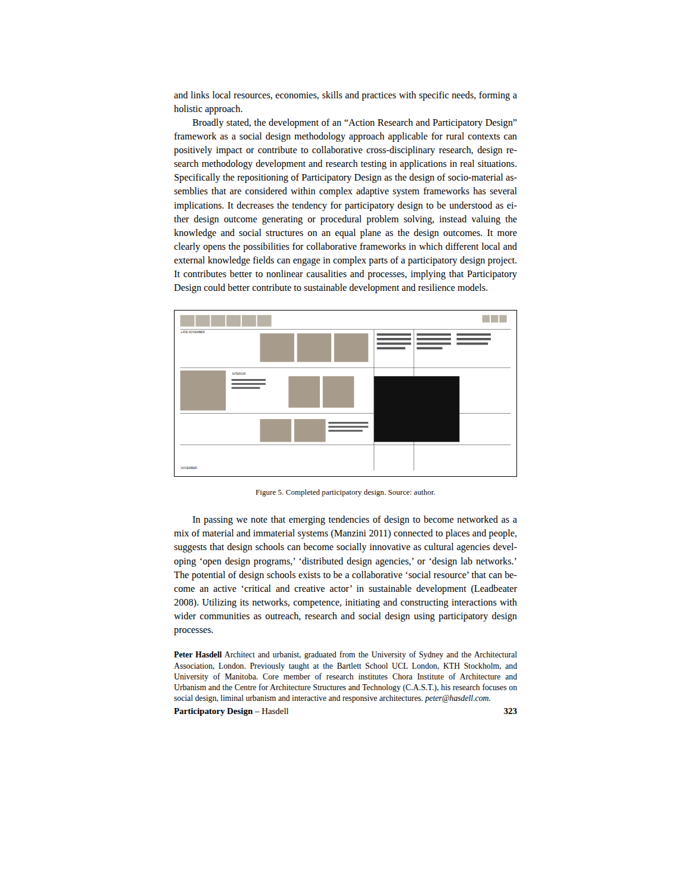and links local resources, economies, skills and practices with specific needs, forming a holistic approach.
Broadly stated, the development of an “Action Research and Participatory Design” framework as a social design methodology approach applicable for rural contexts can positively impact or contribute to collaborative cross-disciplinary research, design research methodology development and research testing in applications in real situations. Specifically the repositioning of Participatory Design as the design of socio-material assemblies that are considered within complex adaptive system frameworks has several implications. It decreases the tendency for participatory design to be understood as either design outcome generating or procedural problem solving, instead valuing the knowledge and social structures on an equal plane as the design outcomes. It more clearly opens the possibilities for collaborative frameworks in which different local and external knowledge fields can engage in complex parts of a participatory design project. It contributes better to nonlinear causalities and processes, implying that Participatory Design could better contribute to sustainable development and resilience models.
Figure 5. Completed participatory design. Source: author.
In passing we note that emerging tendencies of design to become networked as a mix of material and immaterial systems (Manzini 2011) connected to places and people, suggests that design schools can become socially innovative as cultural agencies developing ‘open design programs,’ ‘distributed design agencies,’ or ‘design lab networks.’ The potential of design schools exists to be a collaborative ‘social resource’ that can become an active ‘critical and creative actor’ in sustainable development (Leadbeater 2008). Utilizing its networks, competence, initiating and constructing interactions with wider communities as outreach, research and social design using participatory design processes.
Peter Hasdell Architect and urbanist, graduated from the University of Sydney and the Architectural Association, London. Previously taught at the Bartlett School UCL London, KTH Stockholm, and University of Manitoba. Core member of research institutes Chora Institute of Architecture and Urbanism and the Centre for Architecture Structures and Technology (C.A.S.T.), his research focuses on social design, liminal urbanism and interactive and responsive architectures. peter@hasdell.com.
Participatory Design – Hasdell
323